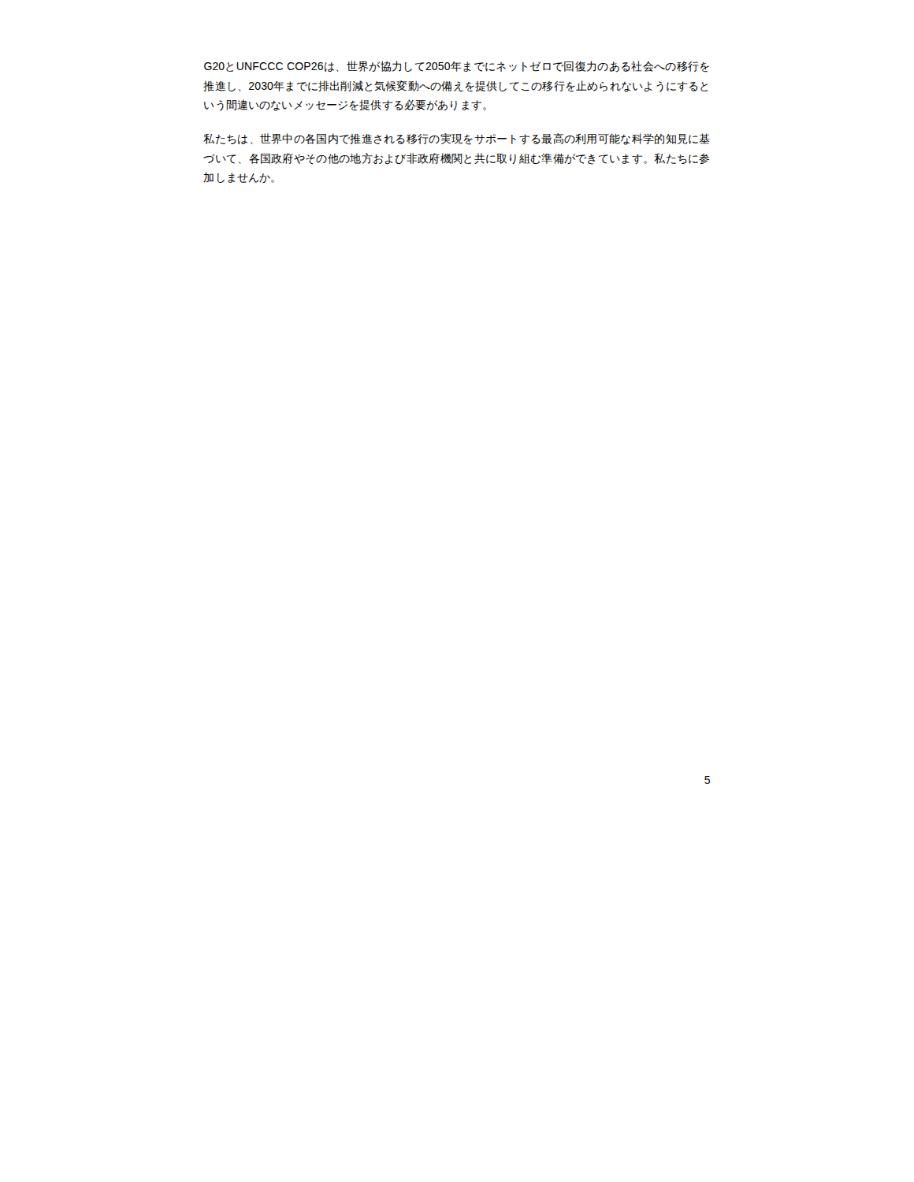G20とUNFCCC COP26は、世界が協力して2050年までにネットゼロで回復力のある社会への移行を推進し、2030年までに排出削減と気候変動への備えを提供してこの移行を止められないようにするという間違いのないメッセージを提供する必要があります。
私たちは、世界中の各国内で推進される移行の実現をサポートする最高の利用可能な科学的知見に基づいて、各国政府やその他の地方および非政府機関と共に取り組む準備ができています。私たちに参加しませんか。
5